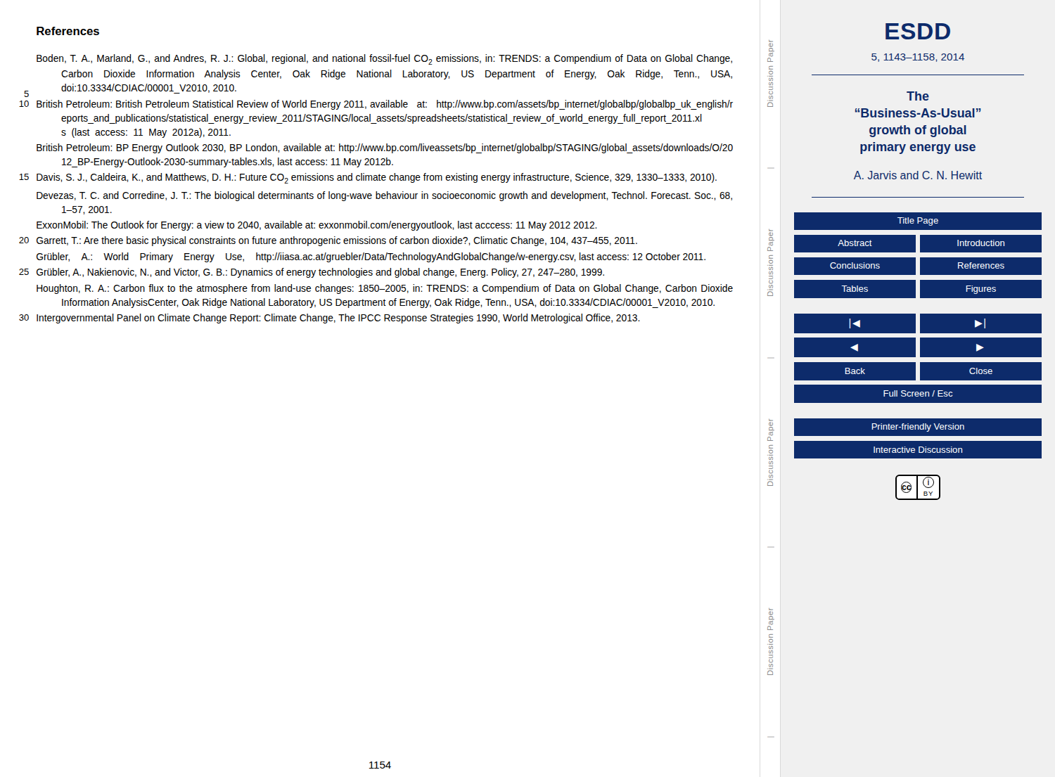References
Boden, T. A., Marland, G., and Andres, R. J.: Global, regional, and national fossil-fuel CO2 emissions, in: TRENDS: a Compendium of Data on Global Change, Carbon Dioxide Information Analysis Center, Oak Ridge National Laboratory, US Department of Energy, Oak 5 Ridge, Tenn., USA, doi:10.3334/CDIAC/00001_V2010, 2010.
British Petroleum: British Petroleum Statistical Review of World Energy 2011, available at: http://www.bp.com/assets/bp_internet/globalbp/globalbp_uk_english/reports_and_publications/statistical_energy_review_2011/STAGING/local_assets/spreadsheets/statistical_review_of_world_energy_full_report_2011.xls (last access: 11 May 2012a), 10 2011.
British Petroleum: BP Energy Outlook 2030, BP London, available at: http://www.bp.com/liveassets/bp_internet/globalbp/STAGING/global_assets/downloads/O/2012_BP-Energy-Outlook-2030-summary-tables.xls, last access: 11 May 2012b.
Davis, S. J., Caldeira, K., and Matthews, D. H.: Future CO2 emissions and climate change from 15 existing energy infrastructure, Science, 329, 1330–1333, 2010).
Devezas, T. C. and Corredine, J. T.: The biological determinants of long-wave behaviour in socioeconomic growth and development, Technol. Forecast. Soc., 68, 1–57, 2001.
ExxonMobil: The Outlook for Energy: a view to 2040, available at: exxonmobil.com/energyoutlook, last acccess: 11 May 2012 2012.
20 Garrett, T.: Are there basic physical constraints on future anthropogenic emissions of carbon dioxide?, Climatic Change, 104, 437–455, 2011.
Grübler, A.: World Primary Energy Use, http://iiasa.ac.at/gruebler/Data/TechnologyAndGlobalChange/w-energy.csv, last access: 12 October 2011.
Grübler, A., Nakienovic, N., and Victor, G. B.: Dynamics of energy technologies and global 25 change, Energ. Policy, 27, 247–280, 1999.
Houghton, R. A.: Carbon flux to the atmosphere from land-use changes: 1850–2005, in: TRENDS: a Compendium of Data on Global Change, Carbon Dioxide Information AnalysisCenter, Oak Ridge National Laboratory, US Department of Energy, Oak Ridge, Tenn., USA, doi:10.3334/CDIAC/00001_V2010, 2010.
30 Intergovernmental Panel on Climate Change Report: Climate Change, The IPCC Response Strategies 1990, World Metrological Office, 2013.
1154
Discussion Paper | Discussion Paper | Discussion Paper | Discussion Paper |
ESDD
5, 1143–1158, 2014
The
“Business-As-Usual”
growth of global
primary energy use
A. Jarvis and C. N. Hewitt
Title Page
Abstract
Introduction
Conclusions
References
Tables
Figures
|◀
▶|
◀
▶
Back
Close
Full Screen / Esc
Printer-friendly Version
Interactive Discussion
cc
i BY